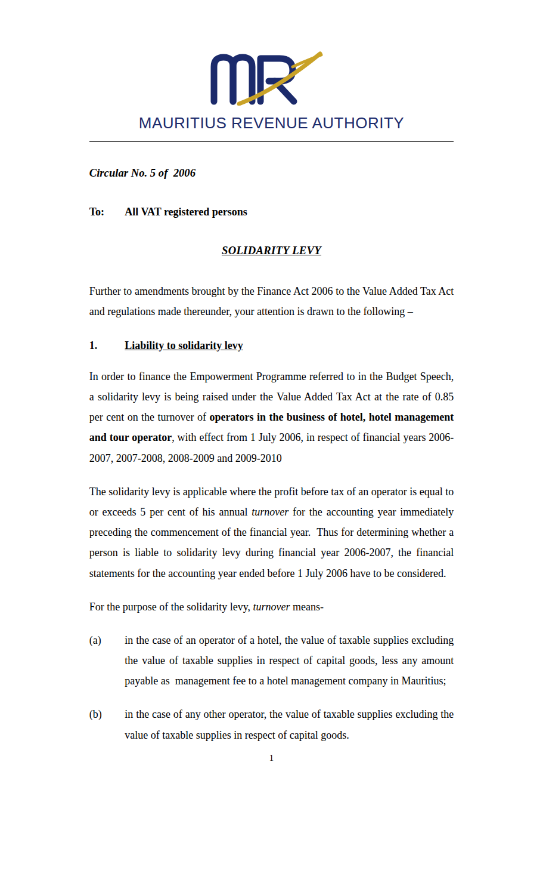MAURITIUS REVENUE AUTHORITY
Circular No. 5 of 2006
To: All VAT registered persons
SOLIDARITY LEVY
Further to amendments brought by the Finance Act 2006 to the Value Added Tax Act and regulations made thereunder, your attention is drawn to the following –
1. Liability to solidarity levy
In order to finance the Empowerment Programme referred to in the Budget Speech, a solidarity levy is being raised under the Value Added Tax Act at the rate of 0.85 per cent on the turnover of operators in the business of hotel, hotel management and tour operator, with effect from 1 July 2006, in respect of financial years 2006-2007, 2007-2008, 2008-2009 and 2009-2010
The solidarity levy is applicable where the profit before tax of an operator is equal to or exceeds 5 per cent of his annual turnover for the accounting year immediately preceding the commencement of the financial year. Thus for determining whether a person is liable to solidarity levy during financial year 2006-2007, the financial statements for the accounting year ended before 1 July 2006 have to be considered.
For the purpose of the solidarity levy, turnover means-
(a) in the case of an operator of a hotel, the value of taxable supplies excluding the value of taxable supplies in respect of capital goods, less any amount payable as management fee to a hotel management company in Mauritius;
(b) in the case of any other operator, the value of taxable supplies excluding the value of taxable supplies in respect of capital goods.
1